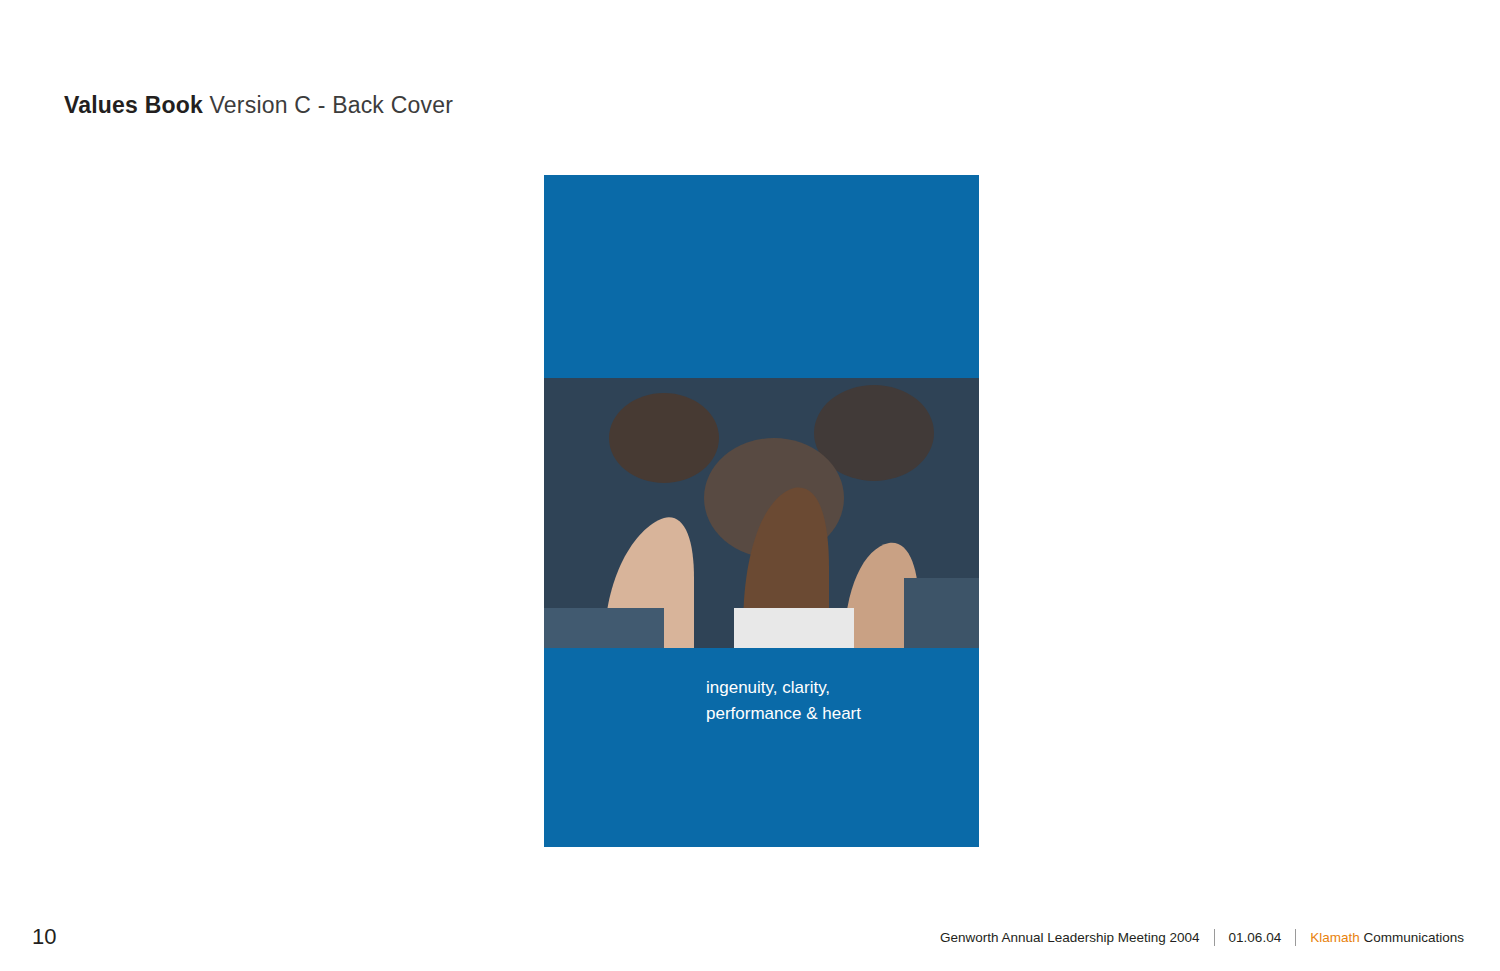Values Book Version C - Back Cover
ingenuity, clarity,
performance & heart
10
Genworth Annual Leadership Meeting 2004 01.06.04 Klamath Communications